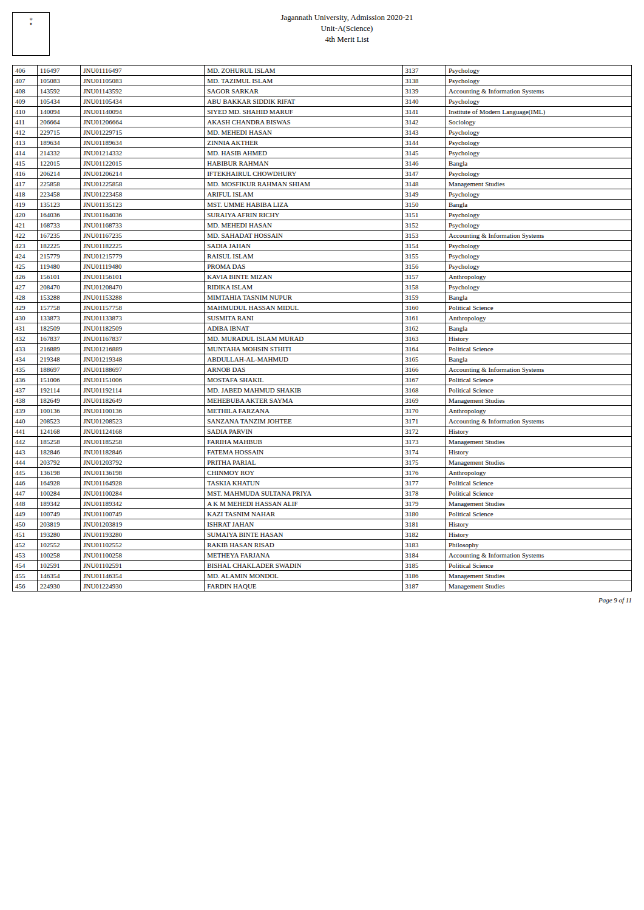⚛
✦
Jagannath University, Admission 2020-21
Unit-A(Science)
4th Merit List
| 406 | 116497 | JNU01116497 | MD. ZOHURUL ISLAM | 3137 | Psychology |
| 407 | 105083 | JNU01105083 | MD. TAZIMUL ISLAM | 3138 | Psychology |
| 408 | 143592 | JNU01143592 | SAGOR SARKAR | 3139 | Accounting & Information Systems |
| 409 | 105434 | JNU01105434 | ABU BAKKAR SIDDIK RIFAT | 3140 | Psychology |
| 410 | 140094 | JNU01140094 | SIYED MD. SHAHID MARUF | 3141 | Institute of Modern Language(IML) |
| 411 | 206664 | JNU01206664 | AKASH CHANDRA BISWAS | 3142 | Sociology |
| 412 | 229715 | JNU01229715 | MD. MEHEDI HASAN | 3143 | Psychology |
| 413 | 189634 | JNU01189634 | ZINNIA AKTHER | 3144 | Psychology |
| 414 | 214332 | JNU01214332 | MD. HASIB AHMED | 3145 | Psychology |
| 415 | 122015 | JNU01122015 | HABIBUR RAHMAN | 3146 | Bangla |
| 416 | 206214 | JNU01206214 | IFTEKHAIRUL CHOWDHURY | 3147 | Psychology |
| 417 | 225858 | JNU01225858 | MD. MOSFIKUR RAHMAN SHIAM | 3148 | Management Studies |
| 418 | 223458 | JNU01223458 | ARIFUL ISLAM | 3149 | Psychology |
| 419 | 135123 | JNU01135123 | MST. UMME HABIBA LIZA | 3150 | Bangla |
| 420 | 164036 | JNU01164036 | SURAIYA AFRIN RICHY | 3151 | Psychology |
| 421 | 168733 | JNU01168733 | MD. MEHEDI HASAN | 3152 | Psychology |
| 422 | 167235 | JNU01167235 | MD. SAHADAT HOSSAIN | 3153 | Accounting & Information Systems |
| 423 | 182225 | JNU01182225 | SADIA JAHAN | 3154 | Psychology |
| 424 | 215779 | JNU01215779 | RAISUL ISLAM | 3155 | Psychology |
| 425 | 119480 | JNU01119480 | PROMA DAS | 3156 | Psychology |
| 426 | 156101 | JNU01156101 | KAVIA BINTE MIZAN | 3157 | Anthropology |
| 427 | 208470 | JNU01208470 | RIDIKA ISLAM | 3158 | Psychology |
| 428 | 153288 | JNU01153288 | MIMTAHIA TASNIM NUPUR | 3159 | Bangla |
| 429 | 157758 | JNU01157758 | MAHMUDUL HASSAN MIDUL | 3160 | Political Science |
| 430 | 133873 | JNU01133873 | SUSMITA RANI | 3161 | Anthropology |
| 431 | 182509 | JNU01182509 | ADIBA IBNAT | 3162 | Bangla |
| 432 | 167837 | JNU01167837 | MD. MURADUL ISLAM MURAD | 3163 | History |
| 433 | 216889 | JNU01216889 | MUNTAHA MOHSIN STHITI | 3164 | Political Science |
| 434 | 219348 | JNU01219348 | ABDULLAH-AL-MAHMUD | 3165 | Bangla |
| 435 | 188697 | JNU01188697 | ARNOB DAS | 3166 | Accounting & Information Systems |
| 436 | 151006 | JNU01151006 | MOSTAFA SHAKIL | 3167 | Political Science |
| 437 | 192114 | JNU01192114 | MD. JABED MAHMUD SHAKIB | 3168 | Political Science |
| 438 | 182649 | JNU01182649 | MEHEBUBA AKTER SAYMA | 3169 | Management Studies |
| 439 | 100136 | JNU01100136 | METHILA FARZANA | 3170 | Anthropology |
| 440 | 208523 | JNU01208523 | SANZANA TANZIM JOHTEE | 3171 | Accounting & Information Systems |
| 441 | 124168 | JNU01124168 | SADIA PARVIN | 3172 | History |
| 442 | 185258 | JNU01185258 | FARIHA MAHBUB | 3173 | Management Studies |
| 443 | 182846 | JNU01182846 | FATEMA HOSSAIN | 3174 | History |
| 444 | 203792 | JNU01203792 | PRITHA PARIAL | 3175 | Management Studies |
| 445 | 136198 | JNU01136198 | CHINMOY ROY | 3176 | Anthropology |
| 446 | 164928 | JNU01164928 | TASKIA KHATUN | 3177 | Political Science |
| 447 | 100284 | JNU01100284 | MST. MAHMUDA SULTANA PRIYA | 3178 | Political Science |
| 448 | 189342 | JNU01189342 | A K M MEHEDI HASSAN ALIF | 3179 | Management Studies |
| 449 | 100749 | JNU01100749 | KAZI TASNIM NAHAR | 3180 | Political Science |
| 450 | 203819 | JNU01203819 | ISHRAT JAHAN | 3181 | History |
| 451 | 193280 | JNU01193280 | SUMAIYA BINTE HASAN | 3182 | History |
| 452 | 102552 | JNU01102552 | RAKIB HASAN RISAD | 3183 | Philosophy |
| 453 | 100258 | JNU01100258 | METHEYA FARJANA | 3184 | Accounting & Information Systems |
| 454 | 102591 | JNU01102591 | BISHAL CHAKLADER SWADIN | 3185 | Political Science |
| 455 | 146354 | JNU01146354 | MD. ALAMIN MONDOL | 3186 | Management Studies |
| 456 | 224930 | JNU01224930 | FARDIN HAQUE | 3187 | Management Studies |
Page 9 of 11